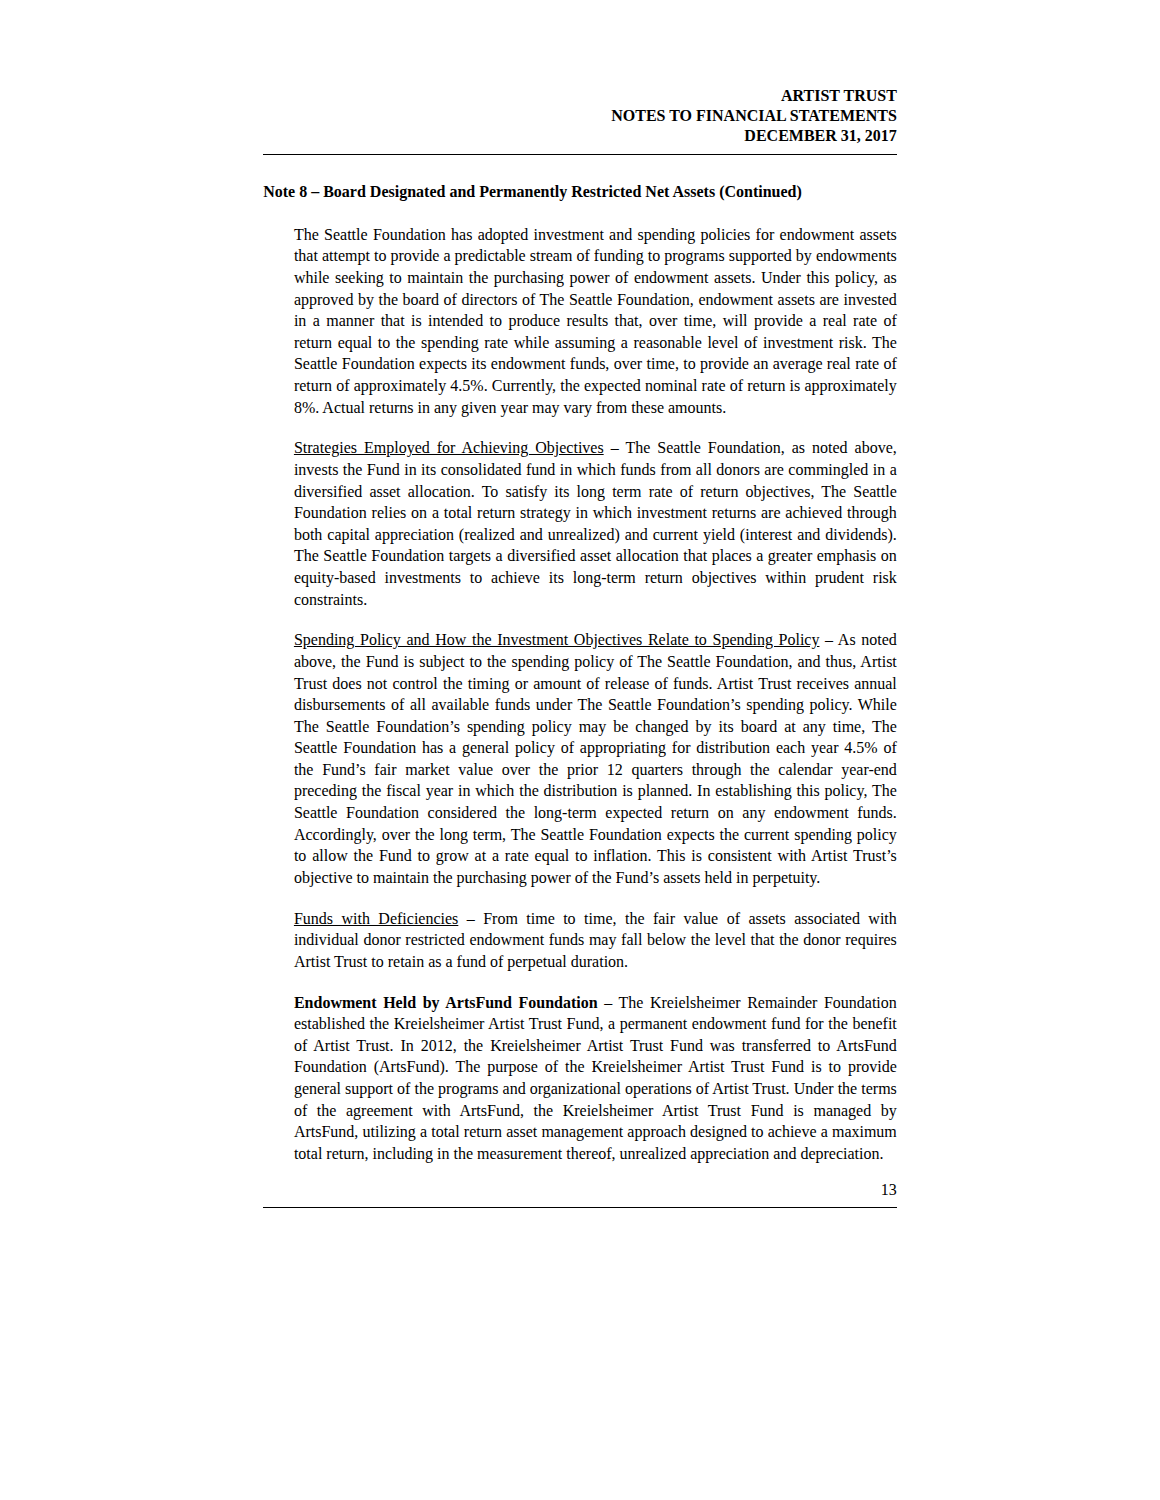ARTIST TRUST NOTES TO FINANCIAL STATEMENTS DECEMBER 31, 2017
Note 8 – Board Designated and Permanently Restricted Net Assets (Continued)
The Seattle Foundation has adopted investment and spending policies for endowment assets that attempt to provide a predictable stream of funding to programs supported by endowments while seeking to maintain the purchasing power of endowment assets. Under this policy, as approved by the board of directors of The Seattle Foundation, endowment assets are invested in a manner that is intended to produce results that, over time, will provide a real rate of return equal to the spending rate while assuming a reasonable level of investment risk. The Seattle Foundation expects its endowment funds, over time, to provide an average real rate of return of approximately 4.5%. Currently, the expected nominal rate of return is approximately 8%. Actual returns in any given year may vary from these amounts.
Strategies Employed for Achieving Objectives – The Seattle Foundation, as noted above, invests the Fund in its consolidated fund in which funds from all donors are commingled in a diversified asset allocation. To satisfy its long term rate of return objectives, The Seattle Foundation relies on a total return strategy in which investment returns are achieved through both capital appreciation (realized and unrealized) and current yield (interest and dividends). The Seattle Foundation targets a diversified asset allocation that places a greater emphasis on equity-based investments to achieve its long-term return objectives within prudent risk constraints.
Spending Policy and How the Investment Objectives Relate to Spending Policy – As noted above, the Fund is subject to the spending policy of The Seattle Foundation, and thus, Artist Trust does not control the timing or amount of release of funds. Artist Trust receives annual disbursements of all available funds under The Seattle Foundation’s spending policy. While The Seattle Foundation’s spending policy may be changed by its board at any time, The Seattle Foundation has a general policy of appropriating for distribution each year 4.5% of the Fund’s fair market value over the prior 12 quarters through the calendar year-end preceding the fiscal year in which the distribution is planned. In establishing this policy, The Seattle Foundation considered the long-term expected return on any endowment funds. Accordingly, over the long term, The Seattle Foundation expects the current spending policy to allow the Fund to grow at a rate equal to inflation. This is consistent with Artist Trust’s objective to maintain the purchasing power of the Fund’s assets held in perpetuity.
Funds with Deficiencies – From time to time, the fair value of assets associated with individual donor restricted endowment funds may fall below the level that the donor requires Artist Trust to retain as a fund of perpetual duration.
Endowment Held by ArtsFund Foundation – The Kreielsheimer Remainder Foundation established the Kreielsheimer Artist Trust Fund, a permanent endowment fund for the benefit of Artist Trust. In 2012, the Kreielsheimer Artist Trust Fund was transferred to ArtsFund Foundation (ArtsFund). The purpose of the Kreielsheimer Artist Trust Fund is to provide general support of the programs and organizational operations of Artist Trust. Under the terms of the agreement with ArtsFund, the Kreielsheimer Artist Trust Fund is managed by ArtsFund, utilizing a total return asset management approach designed to achieve a maximum total return, including in the measurement thereof, unrealized appreciation and depreciation.
13